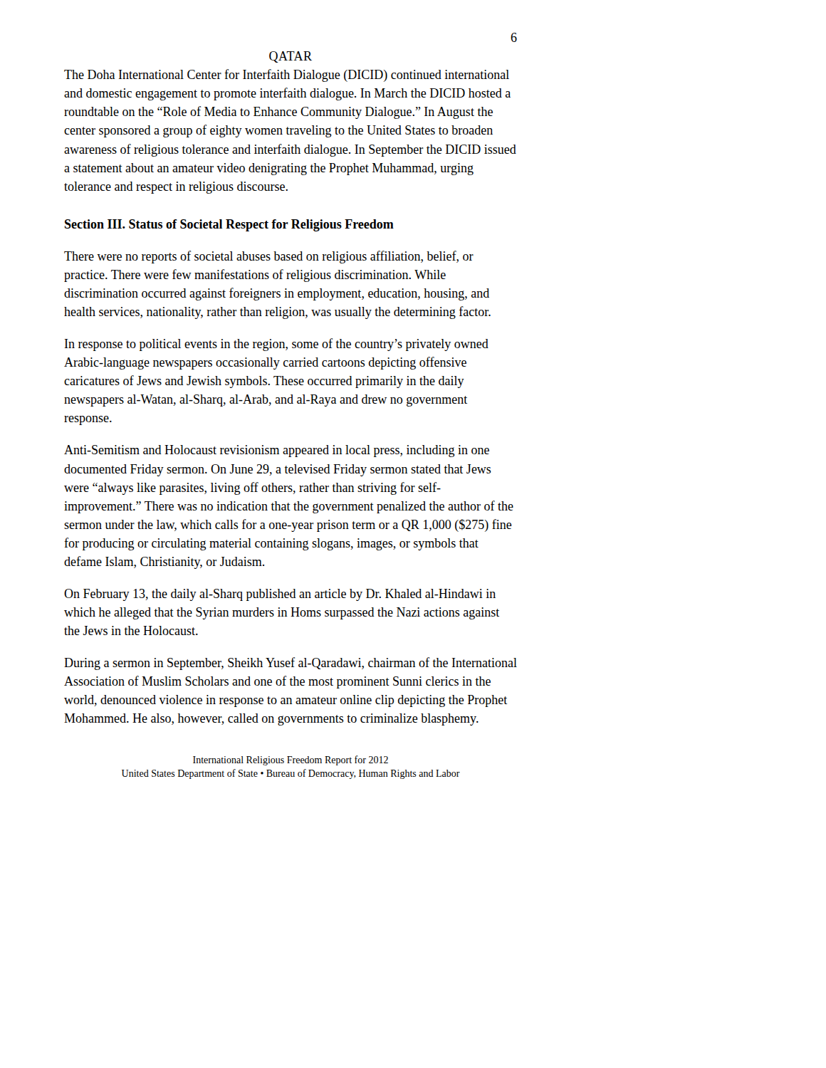6
QATAR
The Doha International Center for Interfaith Dialogue (DICID) continued international and domestic engagement to promote interfaith dialogue. In March the DICID hosted a roundtable on the “Role of Media to Enhance Community Dialogue.” In August the center sponsored a group of eighty women traveling to the United States to broaden awareness of religious tolerance and interfaith dialogue. In September the DICID issued a statement about an amateur video denigrating the Prophet Muhammad, urging tolerance and respect in religious discourse.
Section III. Status of Societal Respect for Religious Freedom
There were no reports of societal abuses based on religious affiliation, belief, or practice. There were few manifestations of religious discrimination. While discrimination occurred against foreigners in employment, education, housing, and health services, nationality, rather than religion, was usually the determining factor.
In response to political events in the region, some of the country’s privately owned Arabic-language newspapers occasionally carried cartoons depicting offensive caricatures of Jews and Jewish symbols. These occurred primarily in the daily newspapers al-Watan, al-Sharq, al-Arab, and al-Raya and drew no government response.
Anti-Semitism and Holocaust revisionism appeared in local press, including in one documented Friday sermon. On June 29, a televised Friday sermon stated that Jews were “always like parasites, living off others, rather than striving for self-improvement.” There was no indication that the government penalized the author of the sermon under the law, which calls for a one-year prison term or a QR 1,000 ($275) fine for producing or circulating material containing slogans, images, or symbols that defame Islam, Christianity, or Judaism.
On February 13, the daily al-Sharq published an article by Dr. Khaled al-Hindawi in which he alleged that the Syrian murders in Homs surpassed the Nazi actions against the Jews in the Holocaust.
During a sermon in September, Sheikh Yusef al-Qaradawi, chairman of the International Association of Muslim Scholars and one of the most prominent Sunni clerics in the world, denounced violence in response to an amateur online clip depicting the Prophet Mohammed. He also, however, called on governments to criminalize blasphemy.
International Religious Freedom Report for 2012
United States Department of State • Bureau of Democracy, Human Rights and Labor